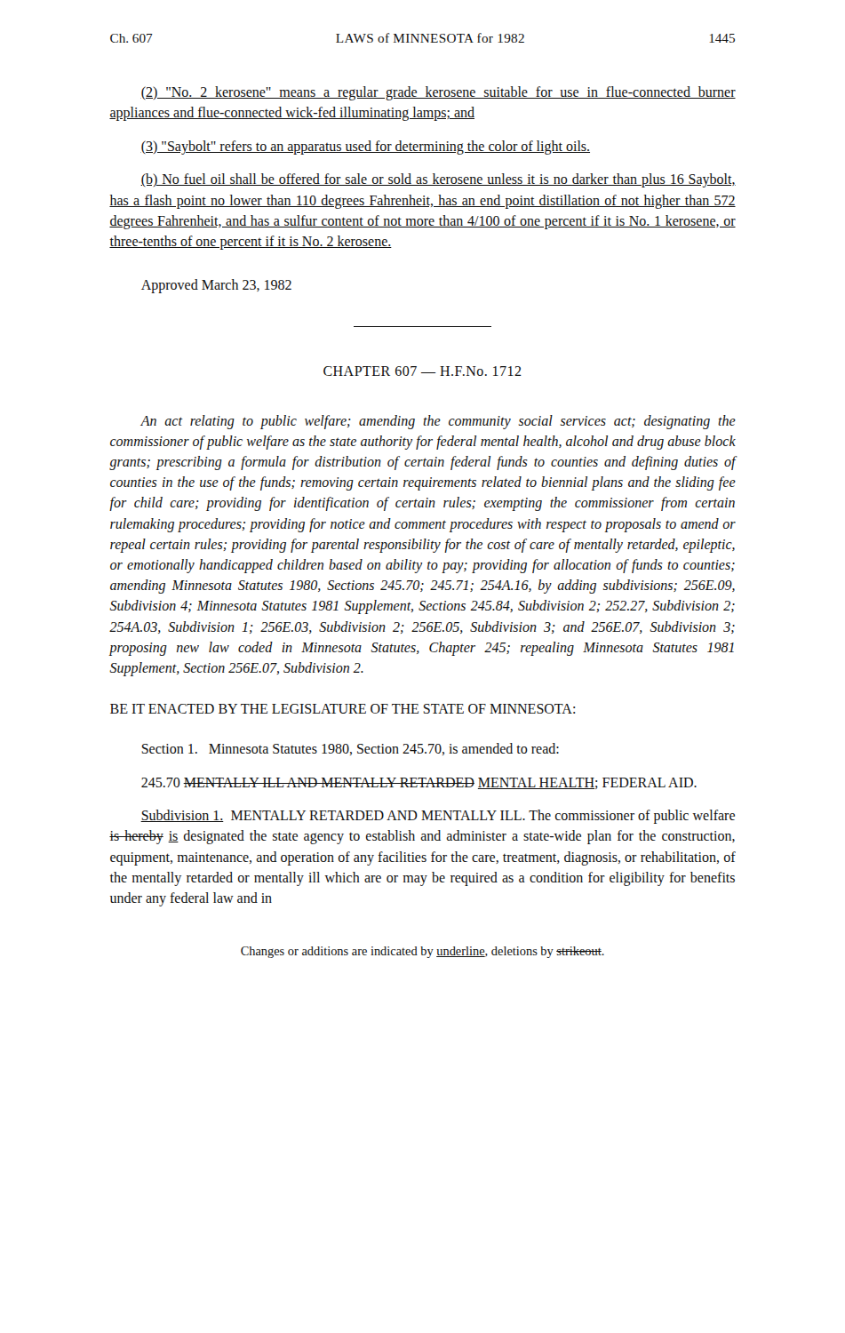Ch. 607 LAWS of MINNESOTA for 1982 1445
(2) "No. 2 kerosene" means a regular grade kerosene suitable for use in flue-connected burner appliances and flue-connected wick-fed illuminating lamps; and
(3) "Saybolt" refers to an apparatus used for determining the color of light oils.
(b) No fuel oil shall be offered for sale or sold as kerosene unless it is no darker than plus 16 Saybolt, has a flash point no lower than 110 degrees Fahrenheit, has an end point distillation of not higher than 572 degrees Fahrenheit, and has a sulfur content of not more than 4/100 of one percent if it is No. 1 kerosene, or three-tenths of one percent if it is No. 2 kerosene.
Approved March 23, 1982
CHAPTER 607 — H.F.No. 1712
An act relating to public welfare; amending the community social services act; designating the commissioner of public welfare as the state authority for federal mental health, alcohol and drug abuse block grants; prescribing a formula for distribution of certain federal funds to counties and defining duties of counties in the use of the funds; removing certain requirements related to biennial plans and the sliding fee for child care; providing for identification of certain rules; exempting the commissioner from certain rulemaking procedures; providing for notice and comment procedures with respect to proposals to amend or repeal certain rules; providing for parental responsibility for the cost of care of mentally retarded, epileptic, or emotionally handicapped children based on ability to pay; providing for allocation of funds to counties; amending Minnesota Statutes 1980, Sections 245.70; 245.71; 254A.16, by adding subdivisions; 256E.09, Subdivision 4; Minnesota Statutes 1981 Supplement, Sections 245.84, Subdivision 2; 252.27, Subdivision 2; 254A.03, Subdivision 1; 256E.03, Subdivision 2; 256E.05, Subdivision 3; and 256E.07, Subdivision 3; proposing new law coded in Minnesota Statutes, Chapter 245; repealing Minnesota Statutes 1981 Supplement, Section 256E.07, Subdivision 2.
BE IT ENACTED BY THE LEGISLATURE OF THE STATE OF MINNESOTA:
Section 1. Minnesota Statutes 1980, Section 245.70, is amended to read:
245.70 MENTALLY ILL AND MENTALLY RETARDED MENTAL HEALTH; FEDERAL AID.
Subdivision 1. MENTALLY RETARDED AND MENTALLY ILL. The commissioner of public welfare is hereby is designated the state agency to establish and administer a state-wide plan for the construction, equipment, maintenance, and operation of any facilities for the care, treatment, diagnosis, or rehabilitation, of the mentally retarded or mentally ill which are or may be required as a condition for eligibility for benefits under any federal law and in
Changes or additions are indicated by underline, deletions by strikeout.